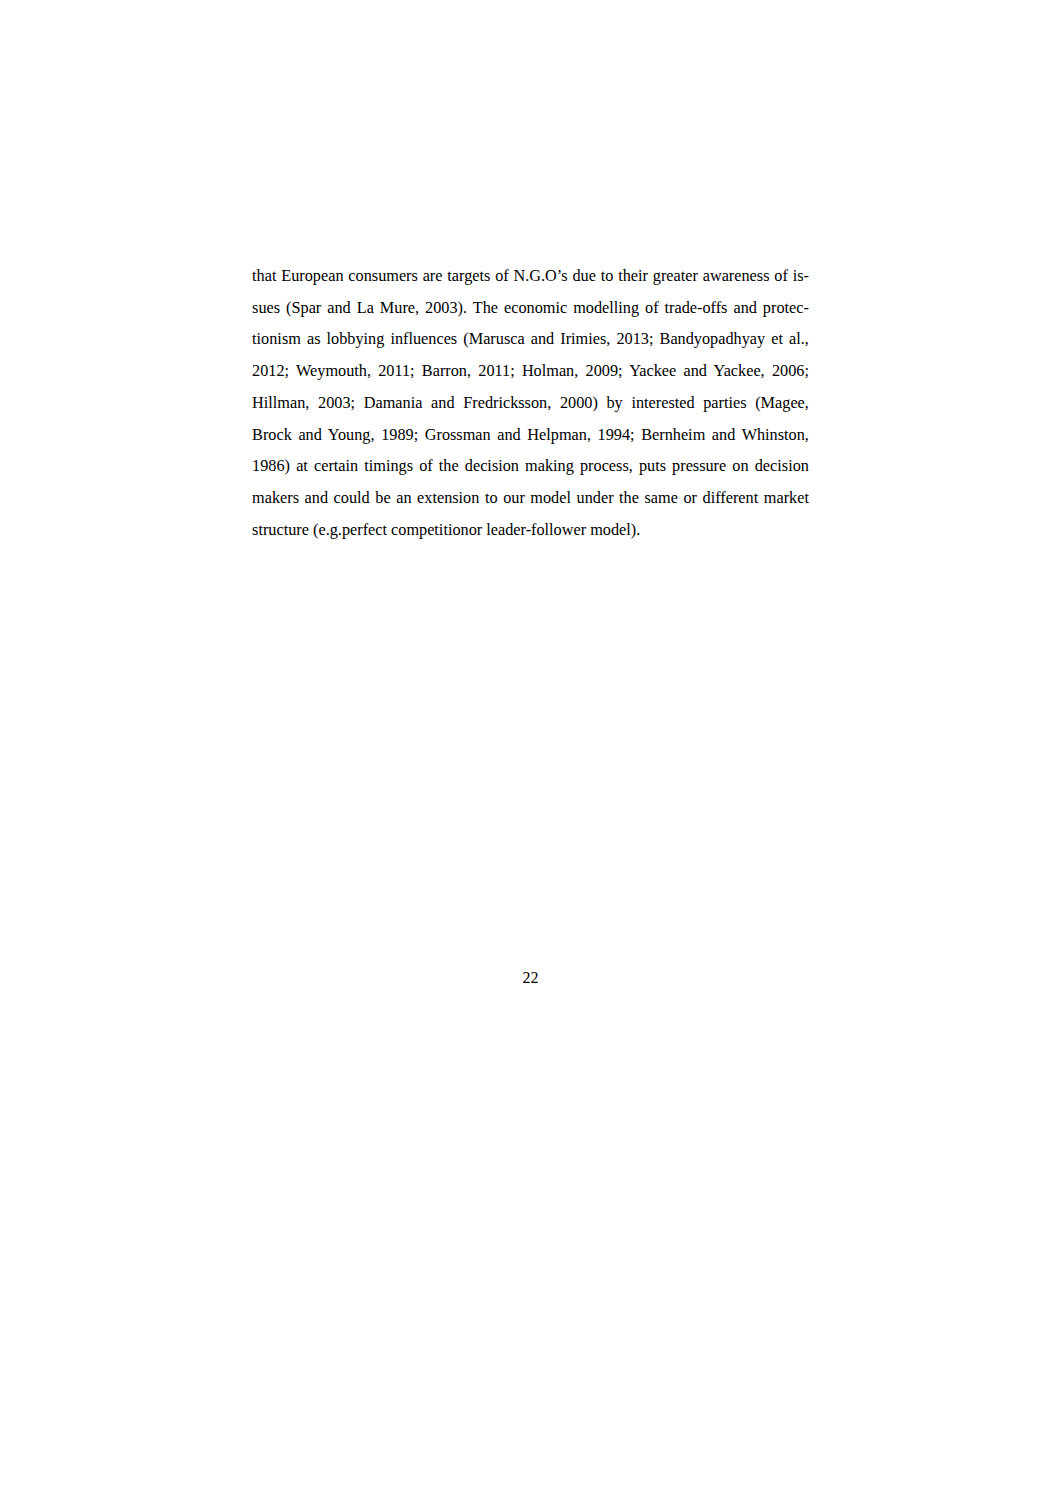that European consumers are targets of N.G.O’s due to their greater awareness of issues (Spar and La Mure, 2003). The economic modelling of trade-offs and protectionism as lobbying influences (Marusca and Irimies, 2013; Bandyopadhyay et al., 2012; Weymouth, 2011; Barron, 2011; Holman, 2009; Yackee and Yackee, 2006; Hillman, 2003; Damania and Fredricksson, 2000) by interested parties (Magee, Brock and Young, 1989; Grossman and Helpman, 1994; Bernheim and Whinston, 1986) at certain timings of the decision making process, puts pressure on decision makers and could be an extension to our model under the same or different market structure (e.g.perfect competitionor leader-follower model).
22